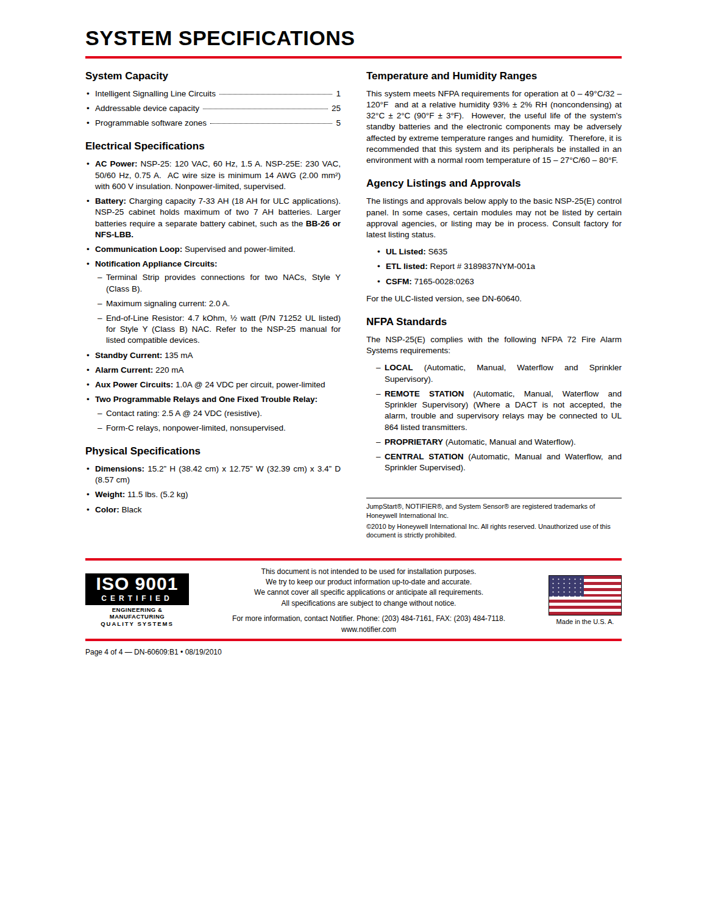SYSTEM SPECIFICATIONS
System Capacity
Intelligent Signalling Line Circuits 1
Addressable device capacity 25
Programmable software zones 5
Electrical Specifications
AC Power: NSP-25: 120 VAC, 60 Hz, 1.5 A. NSP-25E: 230 VAC, 50/60 Hz, 0.75 A. AC wire size is minimum 14 AWG (2.00 mm²) with 600 V insulation. Nonpower-limited, supervised.
Battery: Charging capacity 7-33 AH (18 AH for ULC applications). NSP-25 cabinet holds maximum of two 7 AH batteries. Larger batteries require a separate battery cabinet, such as the BB-26 or NFS-LBB.
Communication Loop: Supervised and power-limited.
Notification Appliance Circuits:
Terminal Strip provides connections for two NACs, Style Y (Class B).
Maximum signaling current: 2.0 A.
End-of-Line Resistor: 4.7 kOhm, ½ watt (P/N 71252 UL listed) for Style Y (Class B) NAC. Refer to the NSP-25 manual for listed compatible devices.
Standby Current: 135 mA
Alarm Current: 220 mA
Aux Power Circuits: 1.0A @ 24 VDC per circuit, power-limited
Two Programmable Relays and One Fixed Trouble Relay:
Contact rating: 2.5 A @ 24 VDC (resistive).
Form-C relays, nonpower-limited, nonsupervised.
Physical Specifications
Dimensions: 15.2” H (38.42 cm) x 12.75” W (32.39 cm) x 3.4” D (8.57 cm)
Weight: 11.5 lbs. (5.2 kg)
Color: Black
Temperature and Humidity Ranges
This system meets NFPA requirements for operation at 0 – 49°C/32 – 120°F and at a relative humidity 93% ± 2% RH (noncondensing) at 32°C ± 2°C (90°F ± 3°F). However, the useful life of the system's standby batteries and the electronic components may be adversely affected by extreme temperature ranges and humidity. Therefore, it is recommended that this system and its peripherals be installed in an environment with a normal room temperature of 15 – 27°C/60 – 80°F.
Agency Listings and Approvals
The listings and approvals below apply to the basic NSP-25(E) control panel. In some cases, certain modules may not be listed by certain approval agencies, or listing may be in process. Consult factory for latest listing status.
UL Listed: S635
ETL listed: Report # 3189837NYM-001a
CSFM: 7165-0028:0263
For the ULC-listed version, see DN-60640.
NFPA Standards
The NSP-25(E) complies with the following NFPA 72 Fire Alarm Systems requirements:
LOCAL (Automatic, Manual, Waterflow and Sprinkler Supervisory).
REMOTE STATION (Automatic, Manual, Waterflow and Sprinkler Supervisory) (Where a DACT is not accepted, the alarm, trouble and supervisory relays may be connected to UL 864 listed transmitters.
PROPRIETARY (Automatic, Manual and Waterflow).
CENTRAL STATION (Automatic, Manual and Waterflow, and Sprinkler Supervised).
JumpStart®, NOTIFIER®, and System Sensor® are registered trademarks of Honeywell International Inc.
©2010 by Honeywell International Inc. All rights reserved. Unauthorized use of this document is strictly prohibited.
ISO 9001
CERTIFIED
ENGINEERING & MANUFACTURING
QUALITY SYSTEMS
This document is not intended to be used for installation purposes.
We try to keep our product information up-to-date and accurate.
We cannot cover all specific applications or anticipate all requirements.
All specifications are subject to change without notice.
For more information, contact Notifier. Phone: (203) 484-7161, FAX: (203) 484-7118.
www.notifier.com
Made in the U.S. A.
Page 4 of 4 — DN-60609:B1 • 08/19/2010